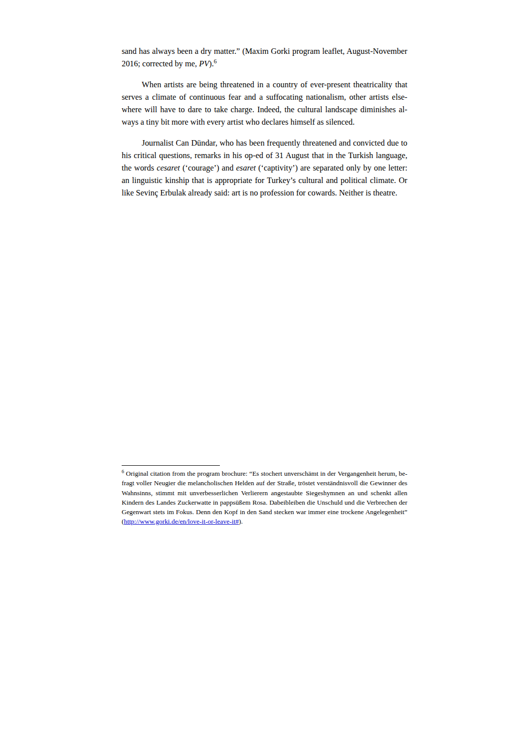sand has always been a dry matter.” (Maxim Gorki program leaflet, August-November 2016; corrected by me, PV).6
When artists are being threatened in a country of ever-present theatricality that serves a climate of continuous fear and a suffocating nationalism, other artists elsewhere will have to dare to take charge. Indeed, the cultural landscape diminishes always a tiny bit more with every artist who declares himself as silenced.
Journalist Can Dündar, who has been frequently threatened and convicted due to his critical questions, remarks in his op-ed of 31 August that in the Turkish language, the words cesaret (‘courage’) and esaret (‘captivity’) are separated only by one letter: an linguistic kinship that is appropriate for Turkey’s cultural and political climate. Or like Sevinç Erbulak already said: art is no profession for cowards. Neither is theatre.
6 Original citation from the program brochure: “Es stochert unverschämt in der Vergangenheit herum, befragt voller Neugier die melancholischen Helden auf der Straße, tröstet verständnisvoll die Gewinner des Wahnsinns, stimmt mit unverbesserlichen Verlierern angestaubte Siegeshymnen an und schenkt allen Kindern des Landes Zuckerwatte in pappsüßem Rosa. Dabeibleiben die Unschuld und die Verbrechen der Gegenwart stets im Fokus. Denn den Kopf in den Sand stecken war immer eine trockene Angelegenheit” (http://www.gorki.de/en/love-it-or-leave-it#).